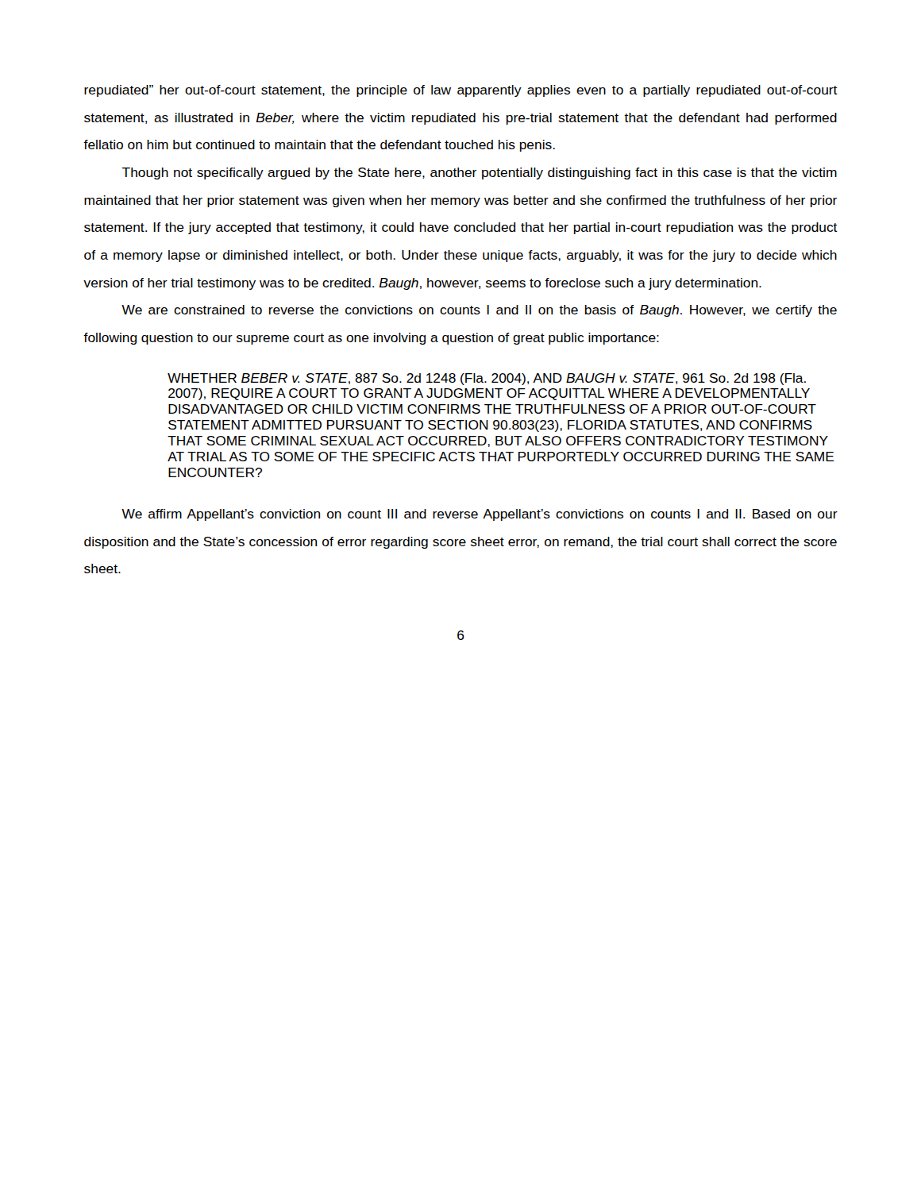repudiated” her out-of-court statement, the principle of law apparently applies even to a partially repudiated out-of-court statement, as illustrated in Beber, where the victim repudiated his pre-trial statement that the defendant had performed fellatio on him but continued to maintain that the defendant touched his penis.
Though not specifically argued by the State here, another potentially distinguishing fact in this case is that the victim maintained that her prior statement was given when her memory was better and she confirmed the truthfulness of her prior statement. If the jury accepted that testimony, it could have concluded that her partial in-court repudiation was the product of a memory lapse or diminished intellect, or both. Under these unique facts, arguably, it was for the jury to decide which version of her trial testimony was to be credited. Baugh, however, seems to foreclose such a jury determination.
We are constrained to reverse the convictions on counts I and II on the basis of Baugh. However, we certify the following question to our supreme court as one involving a question of great public importance:
WHETHER BEBER v. STATE, 887 So. 2d 1248 (Fla. 2004), AND BAUGH v. STATE, 961 So. 2d 198 (Fla. 2007), REQUIRE A COURT TO GRANT A JUDGMENT OF ACQUITTAL WHERE A DEVELOPMENTALLY DISADVANTAGED OR CHILD VICTIM CONFIRMS THE TRUTHFULNESS OF A PRIOR OUT-OF-COURT STATEMENT ADMITTED PURSUANT TO SECTION 90.803(23), FLORIDA STATUTES, AND CONFIRMS THAT SOME CRIMINAL SEXUAL ACT OCCURRED, BUT ALSO OFFERS CONTRADICTORY TESTIMONY AT TRIAL AS TO SOME OF THE SPECIFIC ACTS THAT PURPORTEDLY OCCURRED DURING THE SAME ENCOUNTER?
We affirm Appellant’s conviction on count III and reverse Appellant’s convictions on counts I and II. Based on our disposition and the State’s concession of error regarding score sheet error, on remand, the trial court shall correct the score sheet.
6